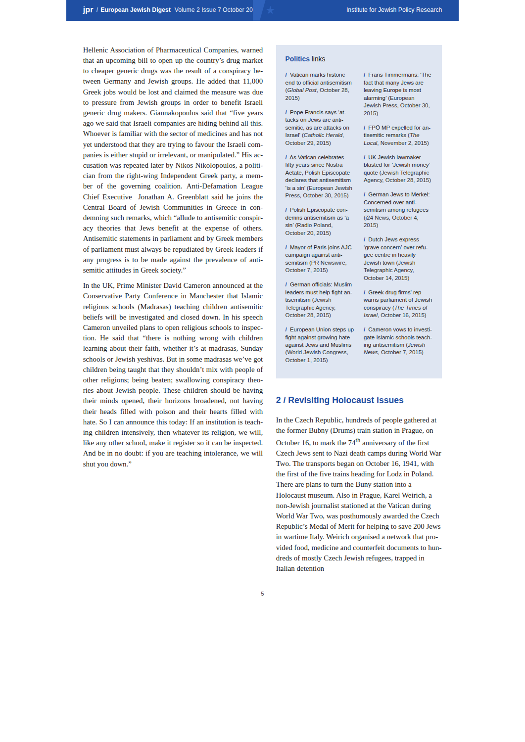jpr / European Jewish Digest Volume 2 Issue 7 October 2015
Institute for Jewish Policy Research
Hellenic Association of Pharmaceutical Companies, warned that an upcoming bill to open up the country’s drug market to cheaper generic drugs was the result of a conspiracy between Germany and Jewish groups. He added that 11,000 Greek jobs would be lost and claimed the measure was due to pressure from Jewish groups in order to benefit Israeli generic drug makers. Giannakopoulos said that “five years ago we said that Israeli companies are hiding behind all this. Whoever is familiar with the sector of medicines and has not yet understood that they are trying to favour the Israeli companies is either stupid or irrelevant, or manipulated.” His accusation was repeated later by Nikos Nikolopoulos, a politician from the right-wing Independent Greek party, a member of the governing coalition. Anti-Defamation League Chief Executive Jonathan A. Greenblatt said he joins the Central Board of Jewish Communities in Greece in condemning such remarks, which “allude to antisemitic conspiracy theories that Jews benefit at the expense of others. Antisemitic statements in parliament and by Greek members of parliament must always be repudiated by Greek leaders if any progress is to be made against the prevalence of antisemitic attitudes in Greek society.”
In the UK, Prime Minister David Cameron announced at the Conservative Party Conference in Manchester that Islamic religious schools (Madrasas) teaching children antisemitic beliefs will be investigated and closed down. In his speech Cameron unveiled plans to open religious schools to inspection. He said that “there is nothing wrong with children learning about their faith, whether it’s at madrasas, Sunday schools or Jewish yeshivas. But in some madrasas we’ve got children being taught that they shouldn’t mix with people of other religions; being beaten; swallowing conspiracy theories about Jewish people. These children should be having their minds opened, their horizons broadened, not having their heads filled with poison and their hearts filled with hate. So I can announce this today: If an institution is teaching children intensively, then whatever its religion, we will, like any other school, make it register so it can be inspected. And be in no doubt: if you are teaching intolerance, we will shut you down.”
Politics links
/ Vatican marks historic end to official antisemitism (Global Post, October 28, 2015)
/ Pope Francis says ‘attacks on Jews are antisemitic, as are attacks on Israel’ (Catholic Herald, October 29, 2015)
/ As Vatican celebrates fifty years since Nostra Aetate, Polish Episcopate declares that antisemitism ‘is a sin’ (European Jewish Press, October 30, 2015)
/ Polish Episcopate condemns antisemitism as ‘a sin’ (Radio Poland, October 20, 2015)
/ Mayor of Paris joins AJC campaign against antisemitism (PR Newswire, October 7, 2015)
/ German officials: Muslim leaders must help fight antisemitism (Jewish Telegraphic Agency, October 28, 2015)
/ European Union steps up fight against growing hate against Jews and Muslims (World Jewish Congress, October 1, 2015)
/ Frans Timmermans: ‘The fact that many Jews are leaving Europe is most alarming’ (European Jewish Press, October 30, 2015)
/ FPÖ MP expelled for antisemitic remarks (The Local, November 2, 2015)
/ UK Jewish lawmaker blasted for ‘Jewish money’ quote (Jewish Telegraphic Agency, October 28, 2015)
/ German Jews to Merkel: Concerned over antisemitism among refugees (i24 News, October 4, 2015)
/ Dutch Jews express ‘grave concern’ over refugee centre in heavily Jewish town (Jewish Telegraphic Agency, October 14, 2015)
/ Greek drug firms’ rep warns parliament of Jewish conspiracy (The Times of Israel, October 16, 2015)
/ Cameron vows to investigate Islamic schools teaching antisemitism (Jewish News, October 7, 2015)
2 / Revisiting Holocaust issues
In the Czech Republic, hundreds of people gathered at the former Bubny (Drums) train station in Prague, on October 16, to mark the 74th anniversary of the first Czech Jews sent to Nazi death camps during World War Two. The transports began on October 16, 1941, with the first of the five trains heading for Lodz in Poland. There are plans to turn the Buny station into a Holocaust museum. Also in Prague, Karel Weirich, a non-Jewish journalist stationed at the Vatican during World War Two, was posthumously awarded the Czech Republic’s Medal of Merit for helping to save 200 Jews in wartime Italy. Weirich organised a network that provided food, medicine and counterfeit documents to hundreds of mostly Czech Jewish refugees, trapped in Italian detention
5